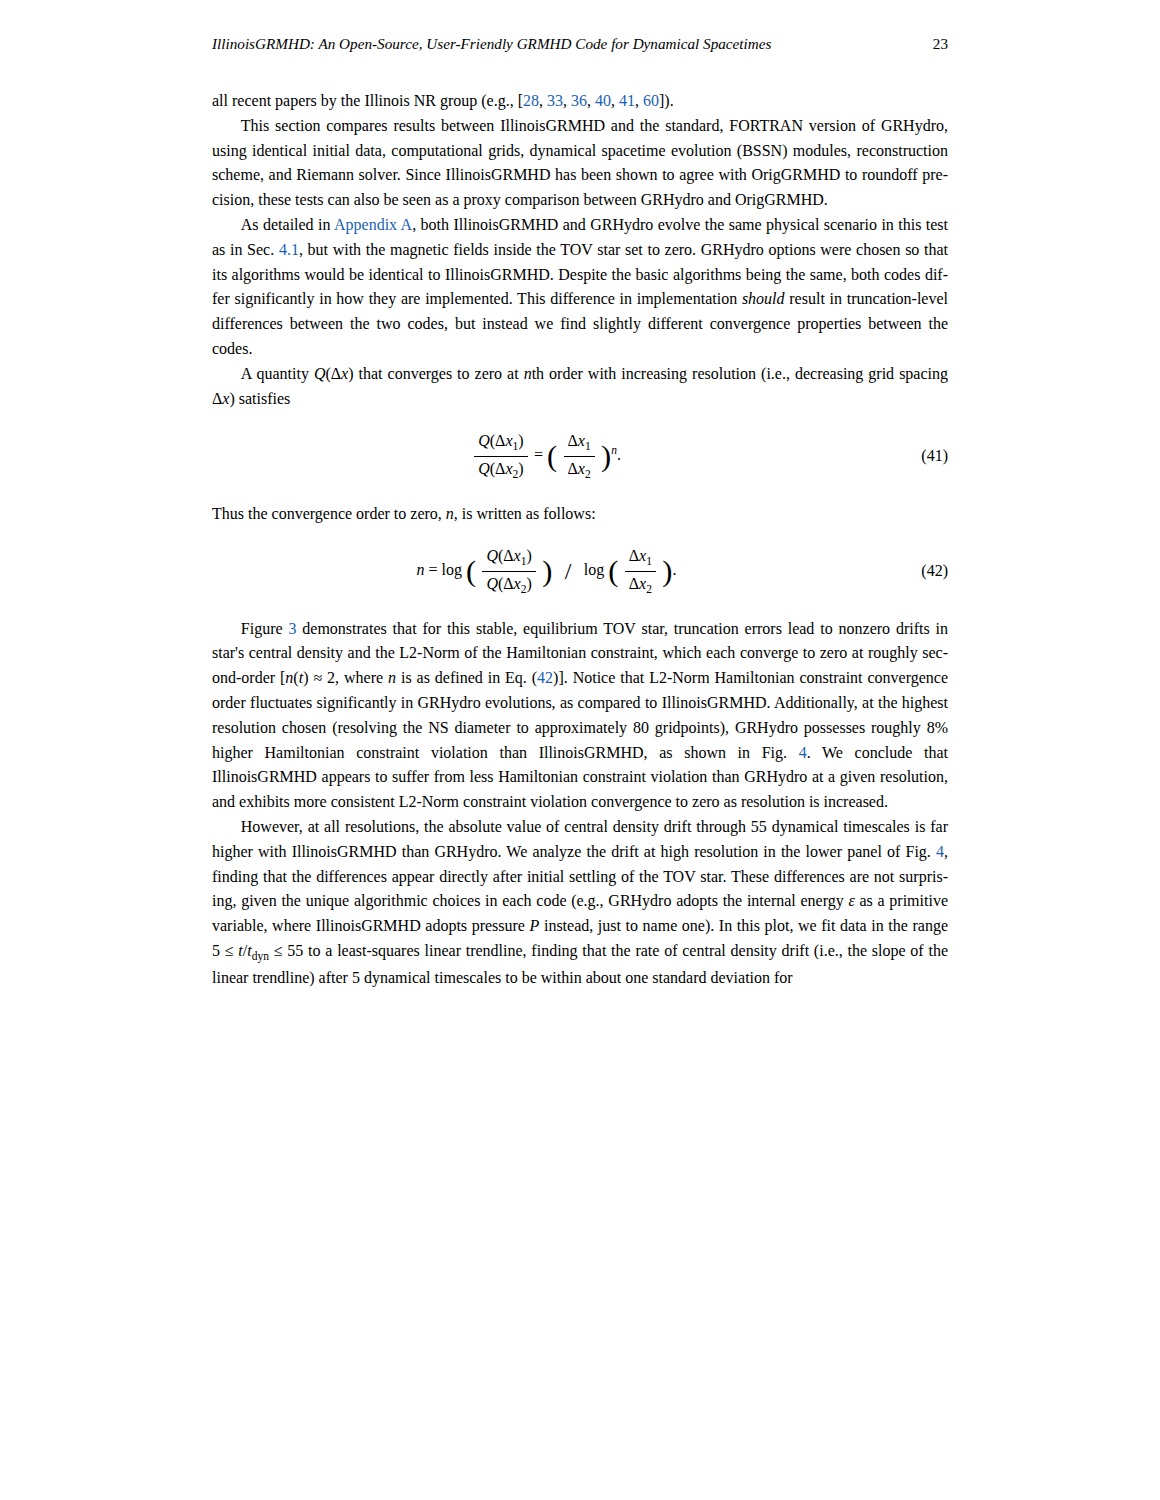IllinoisGRMHD: An Open-Source, User-Friendly GRMHD Code for Dynamical Spacetimes 23
all recent papers by the Illinois NR group (e.g., [28, 33, 36, 40, 41, 60]).
This section compares results between IllinoisGRMHD and the standard, FORTRAN version of GRHydro, using identical initial data, computational grids, dynamical spacetime evolution (BSSN) modules, reconstruction scheme, and Riemann solver. Since IllinoisGRMHD has been shown to agree with OrigGRMHD to roundoff precision, these tests can also be seen as a proxy comparison between GRHydro and OrigGRMHD.
As detailed in Appendix A, both IllinoisGRMHD and GRHydro evolve the same physical scenario in this test as in Sec. 4.1, but with the magnetic fields inside the TOV star set to zero. GRHydro options were chosen so that its algorithms would be identical to IllinoisGRMHD. Despite the basic algorithms being the same, both codes differ significantly in how they are implemented. This difference in implementation should result in truncation-level differences between the two codes, but instead we find slightly different convergence properties between the codes.
A quantity Q(Δx) that converges to zero at nth order with increasing resolution (i.e., decreasing grid spacing Δx) satisfies
Q(Δx1) Q(Δx2) = ( Δx1 Δx2 ) n.
(41)
Thus the convergence order to zero, n, is written as follows:
n = log ( Q(Δx1) Q(Δx2) ) / log ( Δx1 Δx2 ).
(42)
Figure 3 demonstrates that for this stable, equilibrium TOV star, truncation errors lead to nonzero drifts in star's central density and the L2-Norm of the Hamiltonian constraint, which each converge to zero at roughly second-order [n(t) ≈ 2, where n is as defined in Eq. (42)]. Notice that L2-Norm Hamiltonian constraint convergence order fluctuates significantly in GRHydro evolutions, as compared to IllinoisGRMHD. Additionally, at the highest resolution chosen (resolving the NS diameter to approximately 80 gridpoints), GRHydro possesses roughly 8% higher Hamiltonian constraint violation than IllinoisGRMHD, as shown in Fig. 4. We conclude that IllinoisGRMHD appears to suffer from less Hamiltonian constraint violation than GRHydro at a given resolution, and exhibits more consistent L2-Norm constraint violation convergence to zero as resolution is increased.
However, at all resolutions, the absolute value of central density drift through 55 dynamical timescales is far higher with IllinoisGRMHD than GRHydro. We analyze the drift at high resolution in the lower panel of Fig. 4, finding that the differences appear directly after initial settling of the TOV star. These differences are not surprising, given the unique algorithmic choices in each code (e.g., GRHydro adopts the internal energy ε as a primitive variable, where IllinoisGRMHD adopts pressure P instead, just to name one). In this plot, we fit data in the range 5 ≤ t/tdyn ≤ 55 to a least-squares linear trendline, finding that the rate of central density drift (i.e., the slope of the linear trendline) after 5 dynamical timescales to be within about one standard deviation for